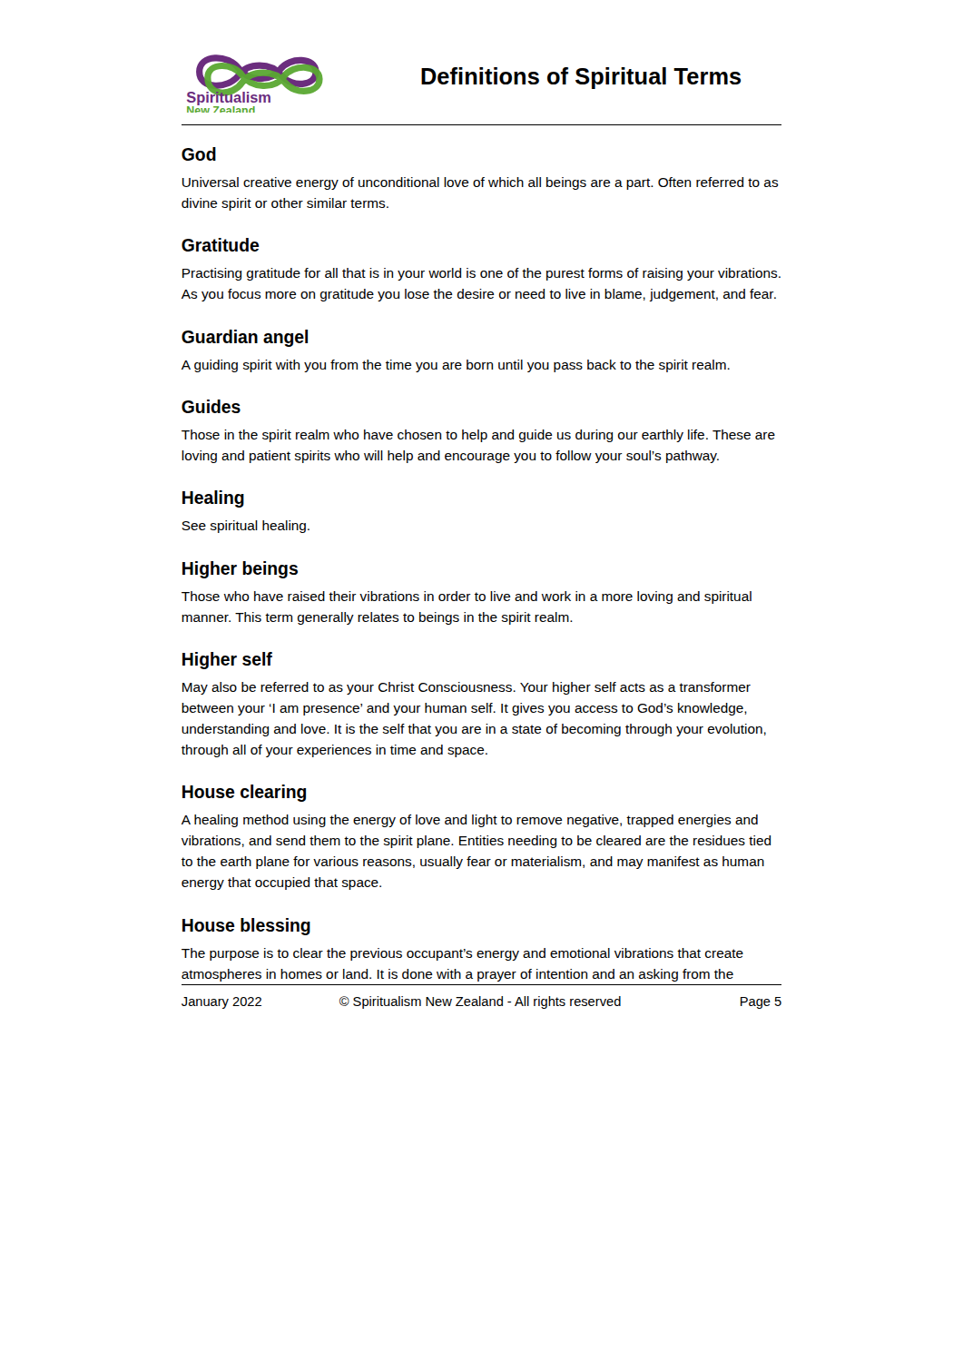Spiritualism New Zealand
Definitions of Spiritual Terms
God
Universal creative energy of unconditional love of which all beings are a part. Often referred to as divine spirit or other similar terms.
Gratitude
Practising gratitude for all that is in your world is one of the purest forms of raising your vibrations. As you focus more on gratitude you lose the desire or need to live in blame, judgement, and fear.
Guardian angel
A guiding spirit with you from the time you are born until you pass back to the spirit realm.
Guides
Those in the spirit realm who have chosen to help and guide us during our earthly life. These are loving and patient spirits who will help and encourage you to follow your soul’s pathway.
Healing
See spiritual healing.
Higher beings
Those who have raised their vibrations in order to live and work in a more loving and spiritual manner. This term generally relates to beings in the spirit realm.
Higher self
May also be referred to as your Christ Consciousness. Your higher self acts as a transformer between your ‘I am presence’ and your human self. It gives you access to God’s knowledge, understanding and love. It is the self that you are in a state of becoming through your evolution, through all of your experiences in time and space.
House clearing
A healing method using the energy of love and light to remove negative, trapped energies and vibrations, and send them to the spirit plane. Entities needing to be cleared are the residues tied to the earth plane for various reasons, usually fear or materialism, and may manifest as human energy that occupied that space.
House blessing
The purpose is to clear the previous occupant’s energy and emotional vibrations that create atmospheres in homes or land. It is done with a prayer of intention and an asking from the
January 2022
© Spiritualism New Zealand - All rights reserved
Page 5